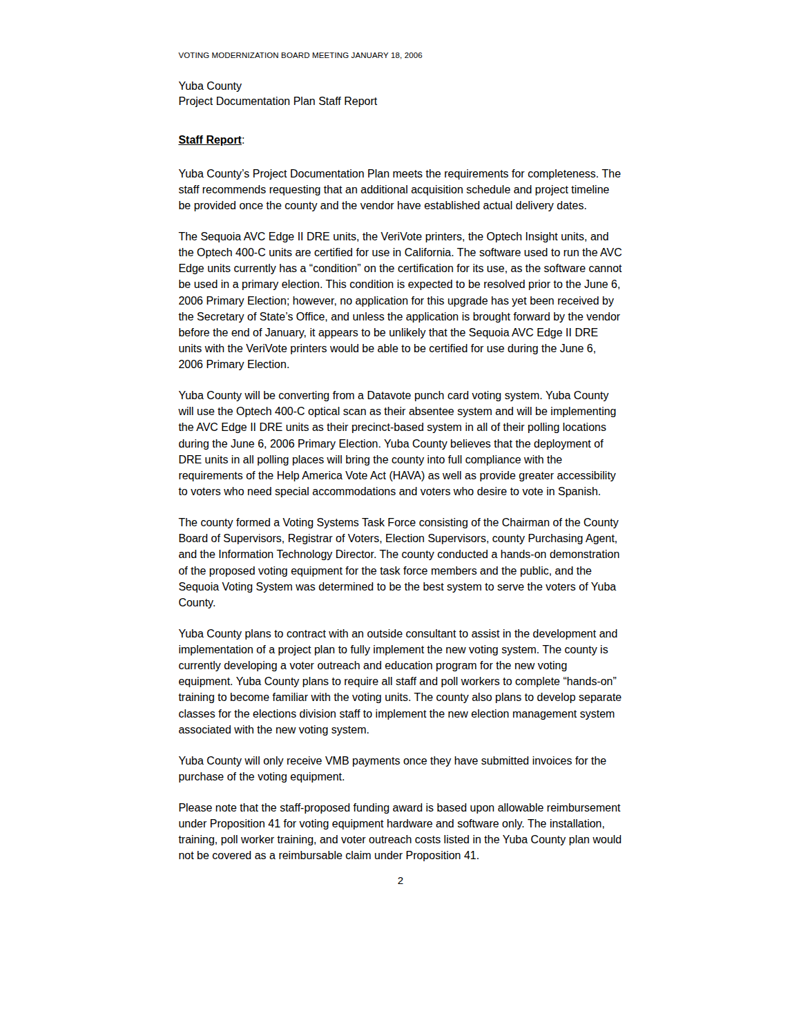VOTING MODERNIZATION BOARD MEETING JANUARY 18, 2006
Yuba County
Project Documentation Plan Staff Report
Staff Report
:
Yuba County’s Project Documentation Plan meets the requirements for completeness. The staff recommends requesting that an additional acquisition schedule and project timeline be provided once the county and the vendor have established actual delivery dates.
The Sequoia AVC Edge II DRE units, the VeriVote printers, the Optech Insight units, and the Optech 400-C units are certified for use in California. The software used to run the AVC Edge units currently has a “condition” on the certification for its use, as the software cannot be used in a primary election. This condition is expected to be resolved prior to the June 6, 2006 Primary Election; however, no application for this upgrade has yet been received by the Secretary of State’s Office, and unless the application is brought forward by the vendor before the end of January, it appears to be unlikely that the Sequoia AVC Edge II DRE units with the VeriVote printers would be able to be certified for use during the June 6, 2006 Primary Election.
Yuba County will be converting from a Datavote punch card voting system. Yuba County will use the Optech 400-C optical scan as their absentee system and will be implementing the AVC Edge II DRE units as their precinct-based system in all of their polling locations during the June 6, 2006 Primary Election. Yuba County believes that the deployment of DRE units in all polling places will bring the county into full compliance with the requirements of the Help America Vote Act (HAVA) as well as provide greater accessibility to voters who need special accommodations and voters who desire to vote in Spanish.
The county formed a Voting Systems Task Force consisting of the Chairman of the County Board of Supervisors, Registrar of Voters, Election Supervisors, county Purchasing Agent, and the Information Technology Director. The county conducted a hands-on demonstration of the proposed voting equipment for the task force members and the public, and the Sequoia Voting System was determined to be the best system to serve the voters of Yuba County.
Yuba County plans to contract with an outside consultant to assist in the development and implementation of a project plan to fully implement the new voting system. The county is currently developing a voter outreach and education program for the new voting equipment. Yuba County plans to require all staff and poll workers to complete “hands-on” training to become familiar with the voting units. The county also plans to develop separate classes for the elections division staff to implement the new election management system associated with the new voting system.
Yuba County will only receive VMB payments once they have submitted invoices for the purchase of the voting equipment.
Please note that the staff-proposed funding award is based upon allowable reimbursement under Proposition 41 for voting equipment hardware and software only. The installation, training, poll worker training, and voter outreach costs listed in the Yuba County plan would not be covered as a reimbursable claim under Proposition 41.
2